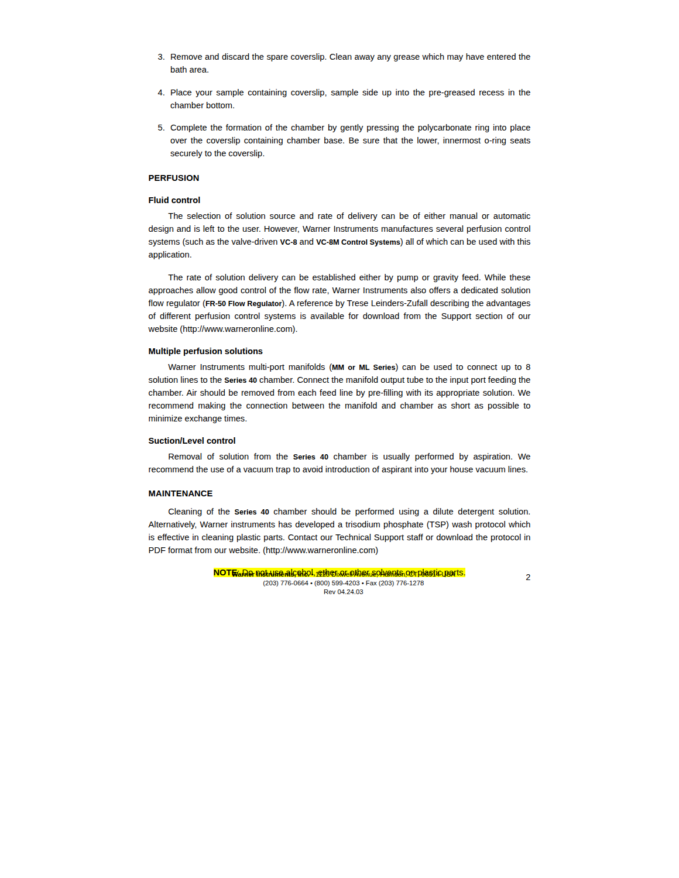Remove and discard the spare coverslip. Clean away any grease which may have entered the bath area.
Place your sample containing coverslip, sample side up into the pre-greased recess in the chamber bottom.
Complete the formation of the chamber by gently pressing the polycarbonate ring into place over the coverslip containing chamber base. Be sure that the lower, innermost o-ring seats securely to the coverslip.
PERFUSION
Fluid control
The selection of solution source and rate of delivery can be of either manual or automatic design and is left to the user. However, Warner Instruments manufactures several perfusion control systems (such as the valve-driven VC-8 and VC-8M Control Systems) all of which can be used with this application.
The rate of solution delivery can be established either by pump or gravity feed. While these approaches allow good control of the flow rate, Warner Instruments also offers a dedicated solution flow regulator (FR-50 Flow Regulator). A reference by Trese Leinders-Zufall describing the advantages of different perfusion control systems is available for download from the Support section of our website (http://www.warneronline.com).
Multiple perfusion solutions
Warner Instruments multi-port manifolds (MM or ML Series) can be used to connect up to 8 solution lines to the Series 40 chamber. Connect the manifold output tube to the input port feeding the chamber. Air should be removed from each feed line by pre-filling with its appropriate solution. We recommend making the connection between the manifold and chamber as short as possible to minimize exchange times.
Suction/Level control
Removal of solution from the Series 40 chamber is usually performed by aspiration. We recommend the use of a vacuum trap to avoid introduction of aspirant into your house vacuum lines.
MAINTENANCE
Cleaning of the Series 40 chamber should be performed using a dilute detergent solution. Alternatively, Warner instruments has developed a trisodium phosphate (TSP) wash protocol which is effective in cleaning plastic parts. Contact our Technical Support staff or download the protocol in PDF format from our website. (http://www.warneronline.com)
NOTE: Do not use alcohol, ether or other solvents on plastic parts.
Warner Instruments, Inc. • 1125 Dixwell Avenue, Hamden, CT 06514 USA
(203) 776-0664 • (800) 599-4203 • Fax (203) 776-1278
Rev 04.24.03
2